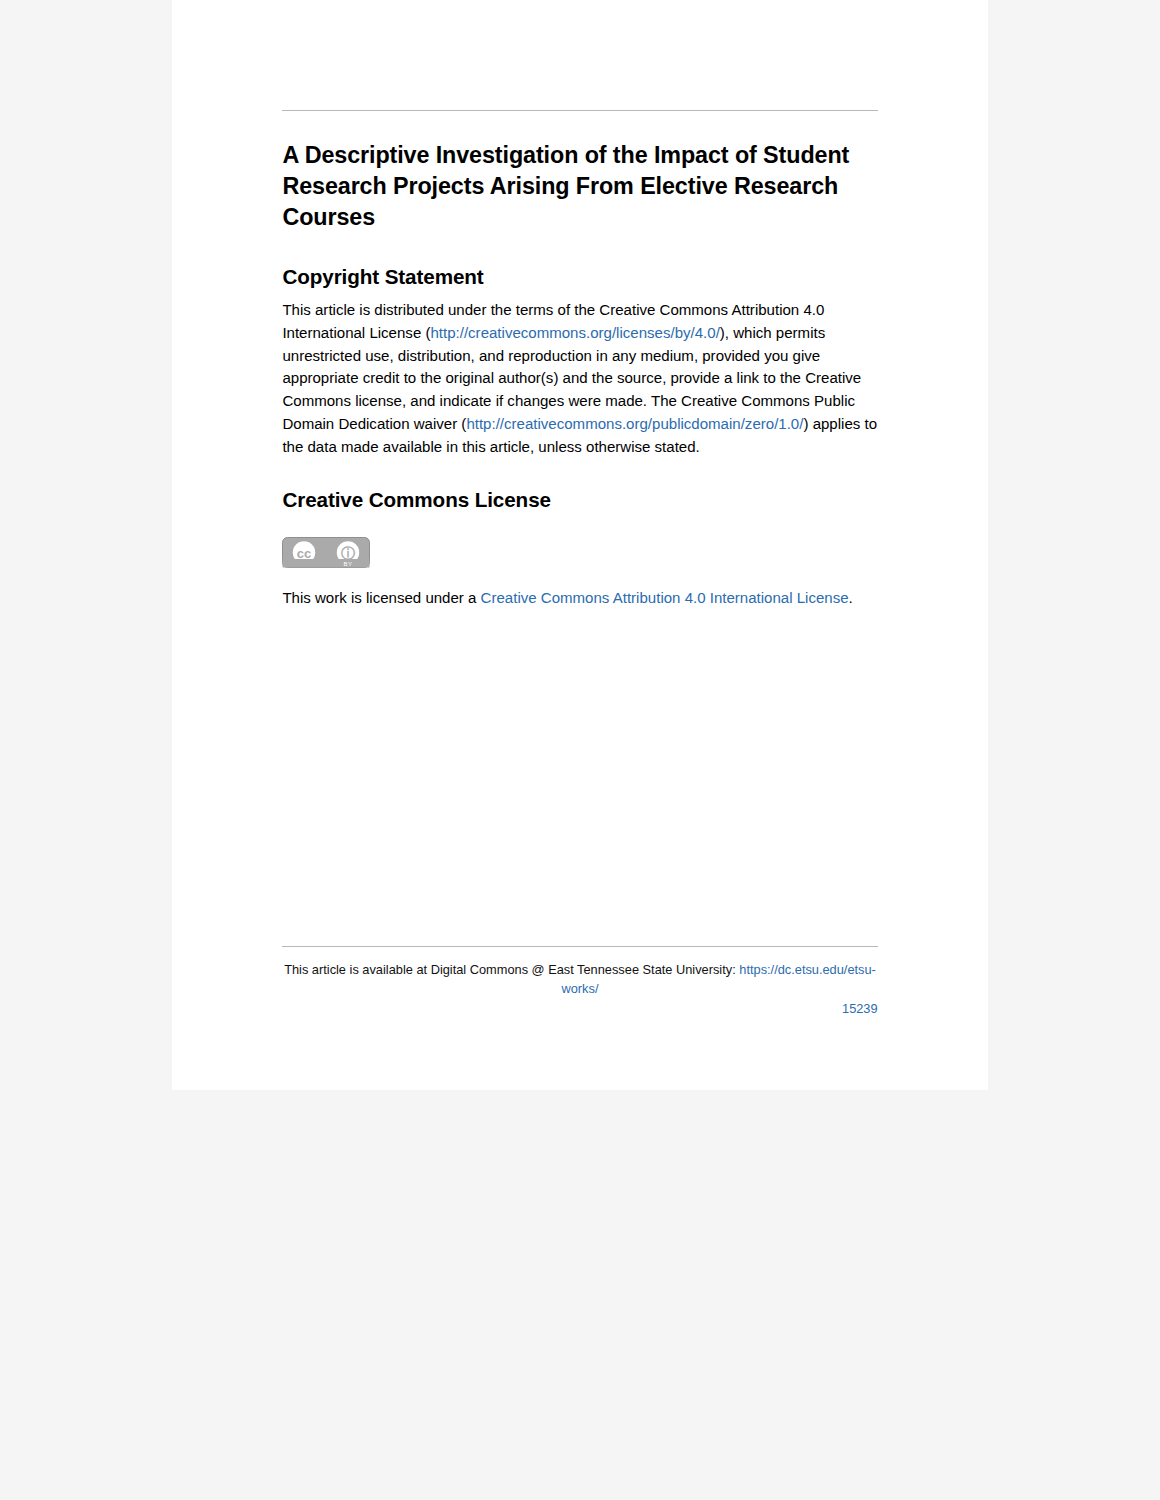A Descriptive Investigation of the Impact of Student Research Projects Arising From Elective Research Courses
Copyright Statement
This article is distributed under the terms of the Creative Commons Attribution 4.0 International License (http://creativecommons.org/licenses/by/4.0/), which permits unrestricted use, distribution, and reproduction in any medium, provided you give appropriate credit to the original author(s) and the source, provide a link to the Creative Commons license, and indicate if changes were made. The Creative Commons Public Domain Dedication waiver (http://creativecommons.org/publicdomain/zero/1.0/) applies to the data made available in this article, unless otherwise stated.
Creative Commons License
cc ⓘ BY
This work is licensed under a Creative Commons Attribution 4.0 International License.
This article is available at Digital Commons @ East Tennessee State University: https://dc.etsu.edu/etsu-works/15239